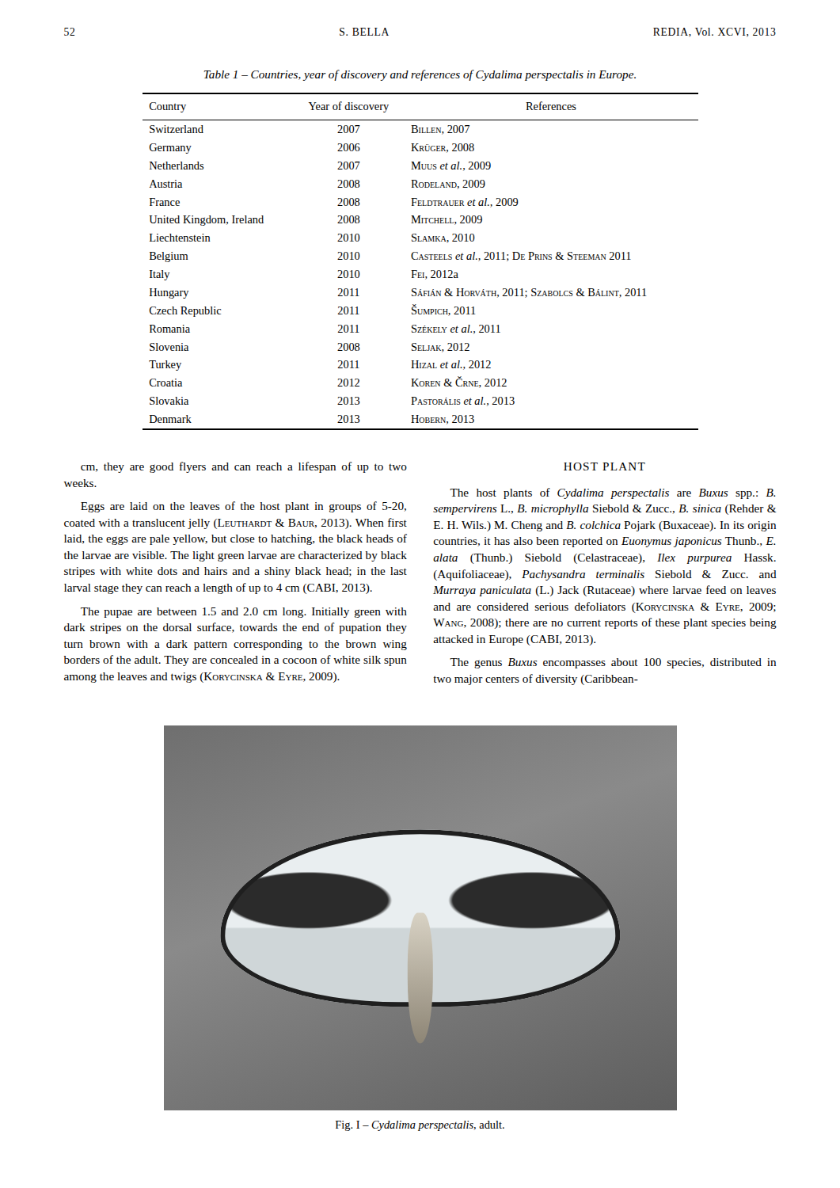52
S. BELLA
REDIA, Vol. XCVI, 2013
Table 1 – Countries, year of discovery and references of Cydalima perspectalis in Europe.
| Country | Year of discovery | References |
| --- | --- | --- |
| Switzerland | 2007 | Billen , 2007 |
| Germany | 2006 | Krüger , 2008 |
| Netherlands | 2007 | Muus et al., 2009 |
| Austria | 2008 | Rodeland , 2009 |
| France | 2008 | Feldtrauer et al., 2009 |
| United Kingdom, Ireland | 2008 | Mitchell , 2009 |
| Liechtenstein | 2010 | Slamka , 2010 |
| Belgium | 2010 | Casteels et al., 2011; De Prins & Steeman 2011 |
| Italy | 2010 | Fei , 2012a |
| Hungary | 2011 | Sáfián & Horváth , 2011; Szabolcs & Bálint , 2011 |
| Czech Republic | 2011 | Šumpich , 2011 |
| Romania | 2011 | Székely et al., 2011 |
| Slovenia | 2008 | Seljak , 2012 |
| Turkey | 2011 | Hizal et al., 2012 |
| Croatia | 2012 | Koren & Črne , 2012 |
| Slovakia | 2013 | Pastorális et al., 2013 |
| Denmark | 2013 | Hobern , 2013 |
cm, they are good flyers and can reach a lifespan of up to two weeks.
Eggs are laid on the leaves of the host plant in groups of 5-20, coated with a translucent jelly (Leuthardt & Baur, 2013). When first laid, the eggs are pale yellow, but close to hatching, the black heads of the larvae are visible. The light green larvae are characterized by black stripes with white dots and hairs and a shiny black head; in the last larval stage they can reach a length of up to 4 cm (CABI, 2013).
The pupae are between 1.5 and 2.0 cm long. Initially green with dark stripes on the dorsal surface, towards the end of pupation they turn brown with a dark pattern corresponding to the brown wing borders of the adult. They are concealed in a cocoon of white silk spun among the leaves and twigs (Korycinska & Eyre, 2009).
HOST PLANT
The host plants of Cydalima perspectalis are Buxus spp.: B. sempervirens L., B. microphylla Siebold & Zucc., B. sinica (Rehder & E. H. Wils.) M. Cheng and B. colchica Pojark (Buxaceae). In its origin countries, it has also been reported on Euonymus japonicus Thunb., E. alata (Thunb.) Siebold (Celastraceae), Ilex purpurea Hassk. (Aquifoliaceae), Pachysandra terminalis Siebold & Zucc. and Murraya paniculata (L.) Jack (Rutaceae) where larvae feed on leaves and are considered serious defoliators (Korycinska & Eyre, 2009; Wang, 2008); there are no current reports of these plant species being attacked in Europe (CABI, 2013).
The genus Buxus encompasses about 100 species, distributed in two major centers of diversity (Caribbean-
Fig. I – Cydalima perspectalis, adult.